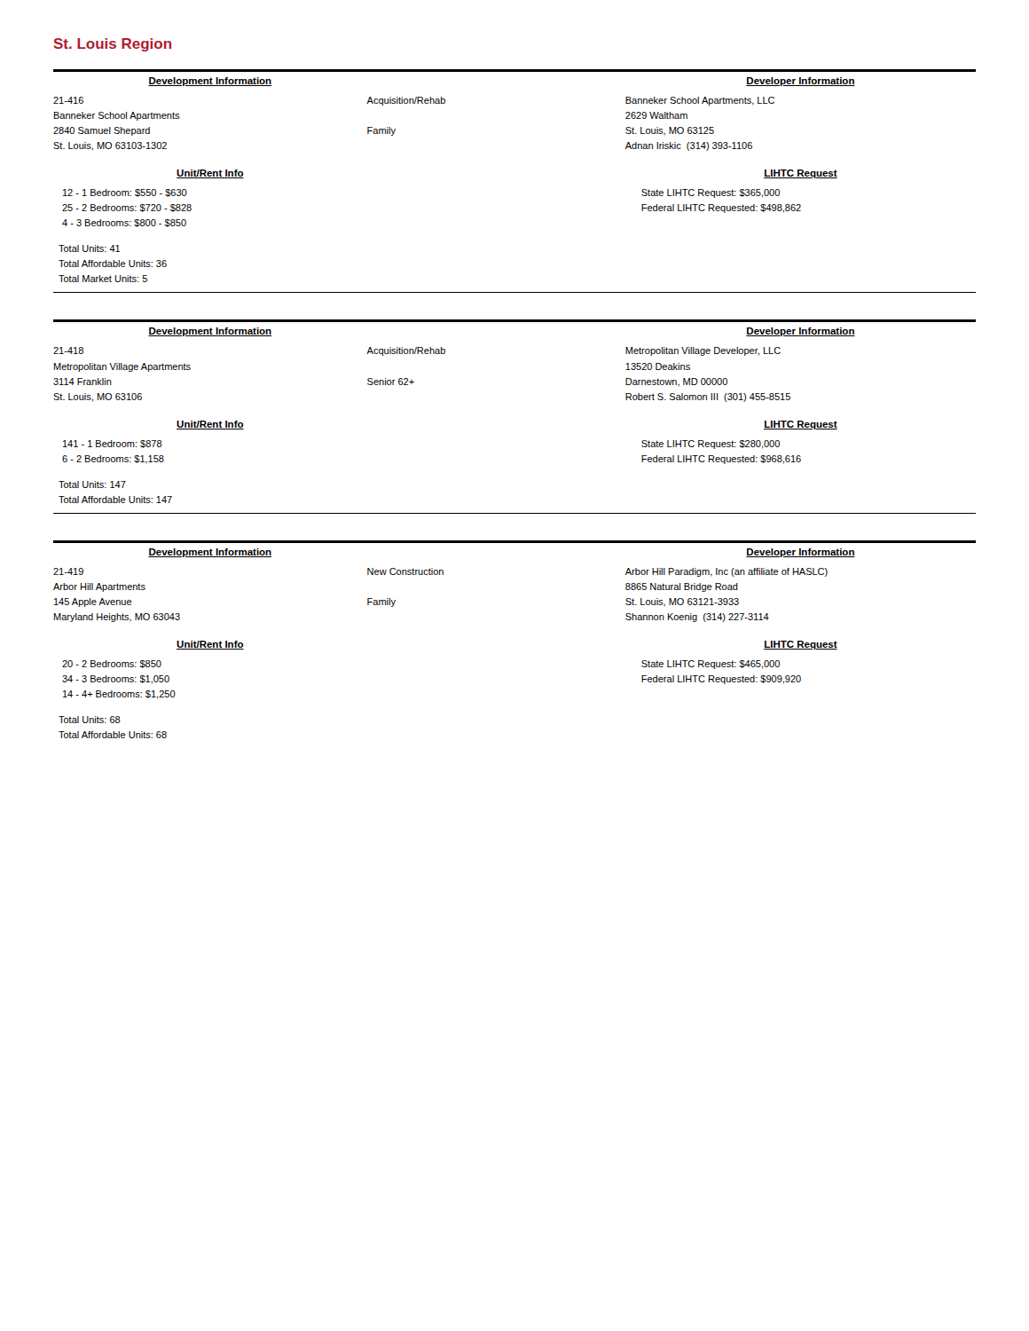St. Louis Region
| Development Information | | Developer Information |
| 21-416 Banneker School Apartments 2840 Samuel Shepard St. Louis, MO 63103-1302 | Acquisition/Rehab Family | Banneker School Apartments, LLC 2629 Waltham St. Louis, MO 63125 Adnan Iriskic (314) 393-1106 |
| Unit/Rent Info 12 - 1 Bedroom: $550 - $630 25 - 2 Bedrooms: $720 - $828 4 - 3 Bedrooms: $800 - $850 Total Units: 41 Total Affordable Units: 36 Total Market Units: 5 | | LIHTC Request State LIHTC Request: $365,000 Federal LIHTC Requested: $498,862 |
| Development Information | | Developer Information |
| 21-418 Metropolitan Village Apartments 3114 Franklin St. Louis, MO 63106 | Acquisition/Rehab Senior 62+ | Metropolitan Village Developer, LLC 13520 Deakins Darnestown, MD 00000 Robert S. Salomon III (301) 455-8515 |
| Unit/Rent Info 141 - 1 Bedroom: $878 6 - 2 Bedrooms: $1,158 Total Units: 147 Total Affordable Units: 147 | | LIHTC Request State LIHTC Request: $280,000 Federal LIHTC Requested: $968,616 |
| Development Information | | Developer Information |
| 21-419 Arbor Hill Apartments 145 Apple Avenue Maryland Heights, MO 63043 | New Construction Family | Arbor Hill Paradigm, Inc (an affiliate of HASLC) 8865 Natural Bridge Road St. Louis, MO 63121-3933 Shannon Koenig (314) 227-3114 |
| Unit/Rent Info 20 - 2 Bedrooms: $850 34 - 3 Bedrooms: $1,050 14 - 4+ Bedrooms: $1,250 Total Units: 68 Total Affordable Units: 68 | | LIHTC Request State LIHTC Request: $465,000 Federal LIHTC Requested: $909,920 |